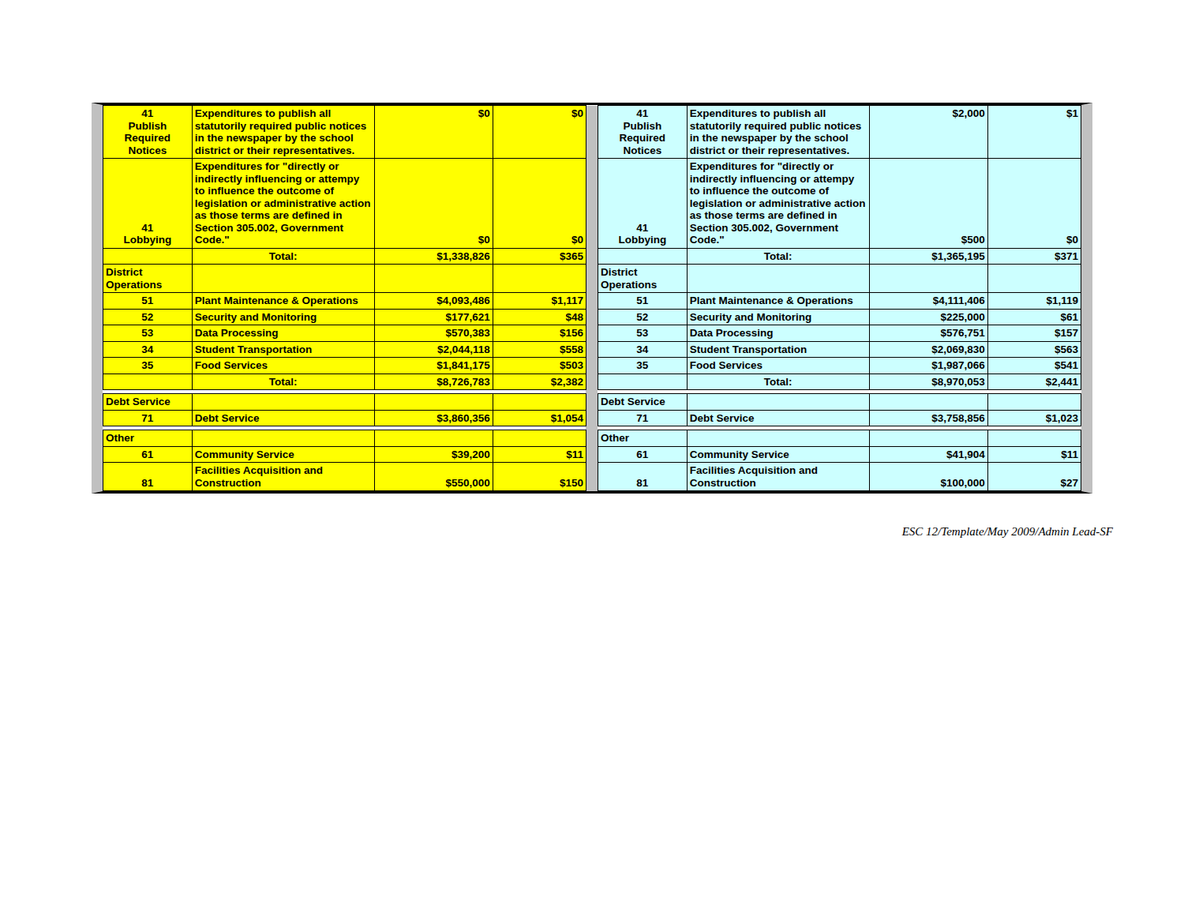| 41 Publish Required Notices | Expenditures to publish all statutorily required public notices in the newspaper by the school district or their representatives. | $0 | $0 | | 41 Publish Required Notices | Expenditures to publish all statutorily required public notices in the newspaper by the school district or their representatives. | $2,000 | $1 |
| 41 Lobbying | Expenditures for "directly or indirectly influencing or attempy to influence the outcome of legislation or administrative action as those terms are defined in Section 305.002, Government Code." | $0 | $0 | | 41 Lobbying | Expenditures for "directly or indirectly influencing or attempy to influence the outcome of legislation or administrative action as those terms are defined in Section 305.002, Government Code." | $500 | $0 |
| | Total: | $1,338,826 | $365 | | | Total: | $1,365,195 | $371 |
| District Operations | | | | | District Operations | | | |
| 51 | Plant Maintenance & Operations | $4,093,486 | $1,117 | | 51 | Plant Maintenance & Operations | $4,111,406 | $1,119 |
| 52 | Security and Monitoring | $177,621 | $48 | | 52 | Security and Monitoring | $225,000 | $61 |
| 53 | Data Processing | $570,383 | $156 | | 53 | Data Processing | $576,751 | $157 |
| 34 | Student Transportation | $2,044,118 | $558 | | 34 | Student Transportation | $2,069,830 | $563 |
| 35 | Food Services | $1,841,175 | $503 | | 35 | Food Services | $1,987,066 | $541 |
| | Total: | $8,726,783 | $2,382 | | | Total: | $8,970,053 | $2,441 |
| Debt Service | | | | | Debt Service | | | |
| 71 | Debt Service | $3,860,356 | $1,054 | | 71 | Debt Service | $3,758,856 | $1,023 |
| Other | | | | | Other | | | |
| 61 | Community Service | $39,200 | $11 | | 61 | Community Service | $41,904 | $11 |
| 81 | Facilities Acquisition and Construction | $550,000 | $150 | | 81 | Facilities Acquisition and Construction | $100,000 | $27 |
ESC 12/Template/May 2009/Admin Lead-SF